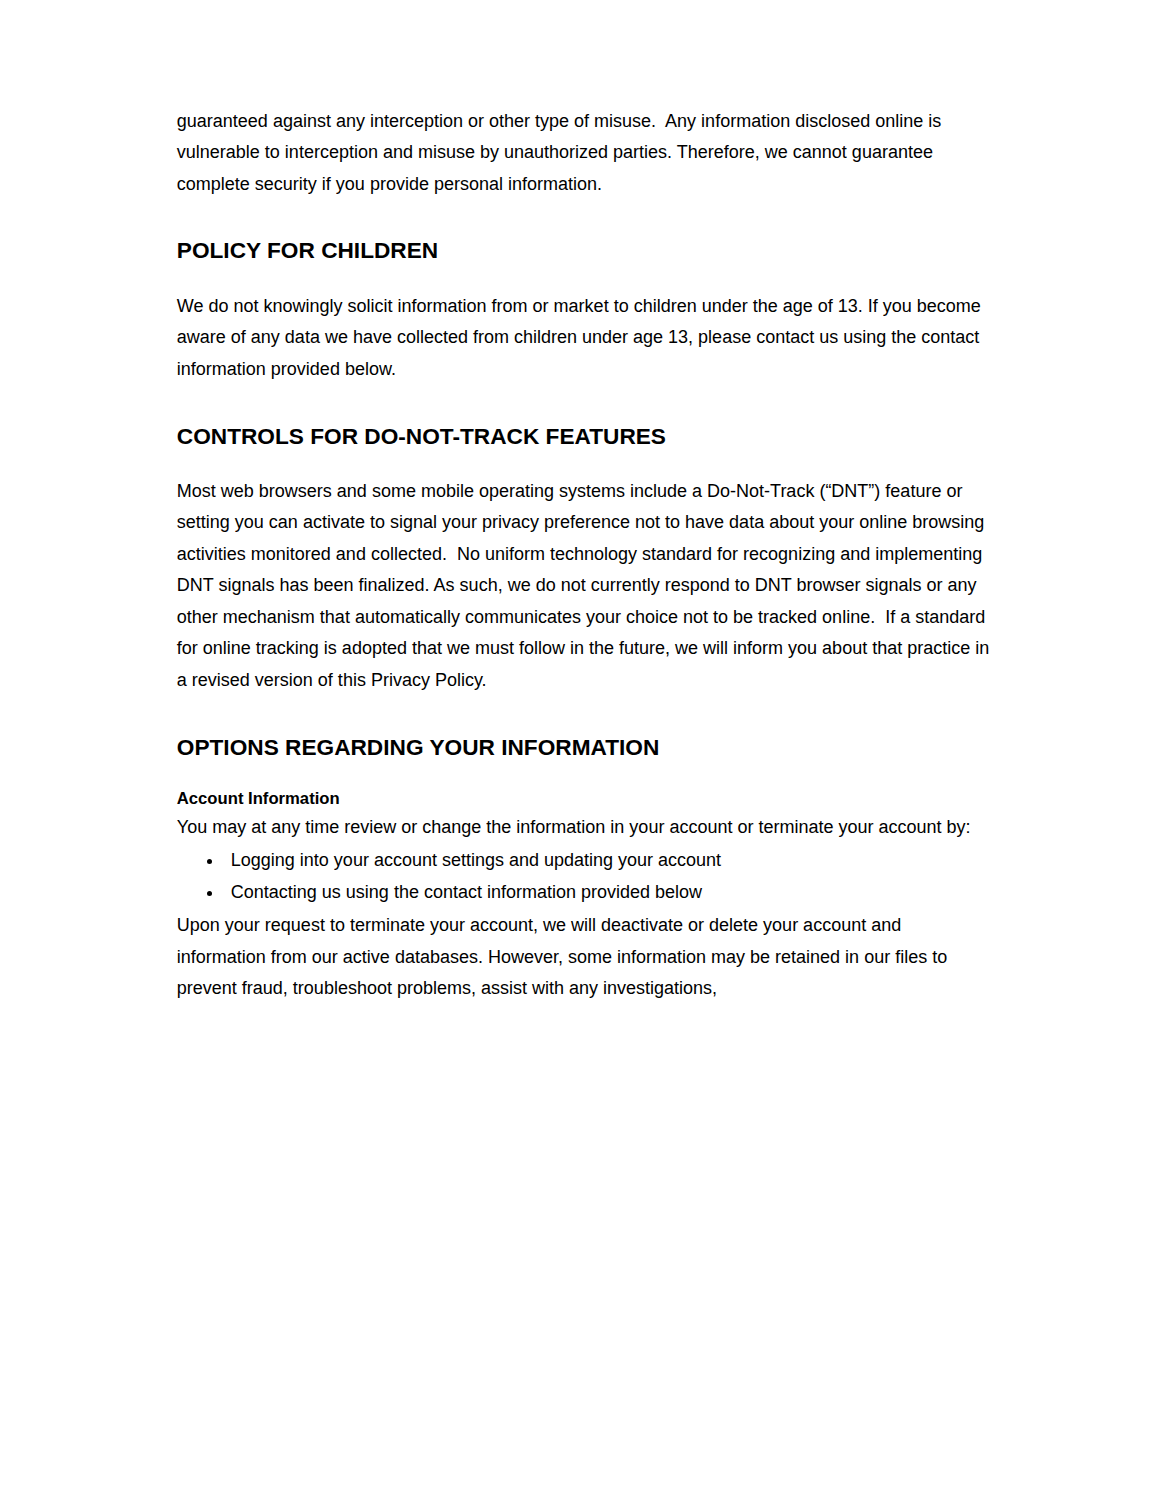guaranteed against any interception or other type of misuse. Any information disclosed online is vulnerable to interception and misuse by unauthorized parties. Therefore, we cannot guarantee complete security if you provide personal information.
POLICY FOR CHILDREN
We do not knowingly solicit information from or market to children under the age of 13. If you become aware of any data we have collected from children under age 13, please contact us using the contact information provided below.
CONTROLS FOR DO-NOT-TRACK FEATURES
Most web browsers and some mobile operating systems include a Do-Not-Track (“DNT”) feature or setting you can activate to signal your privacy preference not to have data about your online browsing activities monitored and collected. No uniform technology standard for recognizing and implementing DNT signals has been finalized. As such, we do not currently respond to DNT browser signals or any other mechanism that automatically communicates your choice not to be tracked online. If a standard for online tracking is adopted that we must follow in the future, we will inform you about that practice in a revised version of this Privacy Policy.
OPTIONS REGARDING YOUR INFORMATION
Account Information
You may at any time review or change the information in your account or terminate your account by:
Logging into your account settings and updating your account
Contacting us using the contact information provided below
Upon your request to terminate your account, we will deactivate or delete your account and information from our active databases. However, some information may be retained in our files to prevent fraud, troubleshoot problems, assist with any investigations,